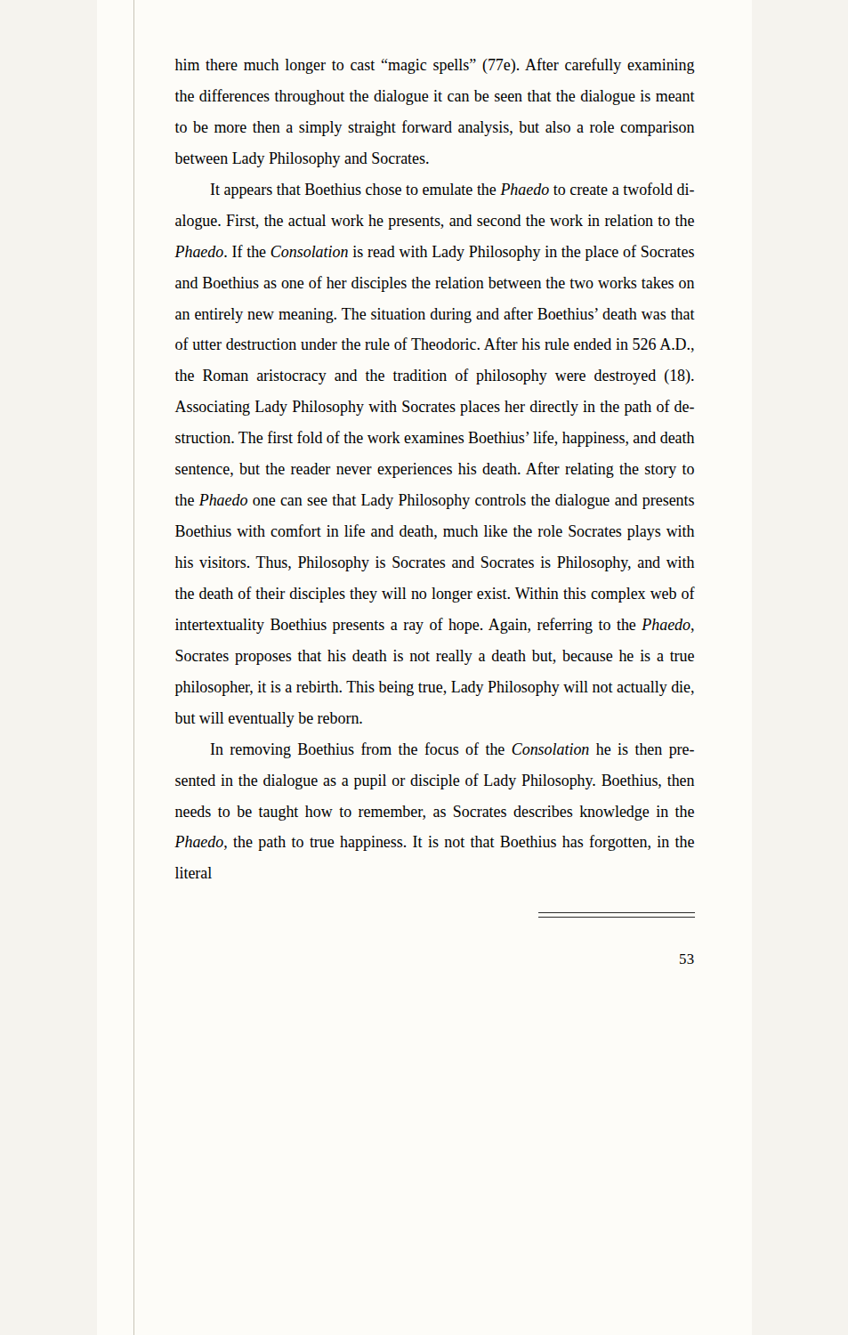him there much longer to cast “magic spells” (77e). After carefully examining the differences throughout the dialogue it can be seen that the dialogue is meant to be more then a simply straight forward analysis, but also a role comparison between Lady Philosophy and Socrates.
It appears that Boethius chose to emulate the Phaedo to create a twofold dialogue. First, the actual work he presents, and second the work in relation to the Phaedo. If the Consolation is read with Lady Philosophy in the place of Socrates and Boethius as one of her disciples the relation between the two works takes on an entirely new meaning. The situation during and after Boethius’ death was that of utter destruction under the rule of Theodoric. After his rule ended in 526 A.D., the Roman aristocracy and the tradition of philosophy were destroyed (18). Associating Lady Philosophy with Socrates places her directly in the path of destruction. The first fold of the work examines Boethius’ life, happiness, and death sentence, but the reader never experiences his death. After relating the story to the Phaedo one can see that Lady Philosophy controls the dialogue and presents Boethius with comfort in life and death, much like the role Socrates plays with his visitors. Thus, Philosophy is Socrates and Socrates is Philosophy, and with the death of their disciples they will no longer exist. Within this complex web of intertextuality Boethius presents a ray of hope. Again, referring to the Phaedo, Socrates proposes that his death is not really a death but, because he is a true philosopher, it is a rebirth. This being true, Lady Philosophy will not actually die, but will eventually be reborn.
In removing Boethius from the focus of the Consolation he is then presented in the dialogue as a pupil or disciple of Lady Philosophy. Boethius, then needs to be taught how to remember, as Socrates describes knowledge in the Phaedo, the path to true happiness. It is not that Boethius has forgotten, in the literal
53